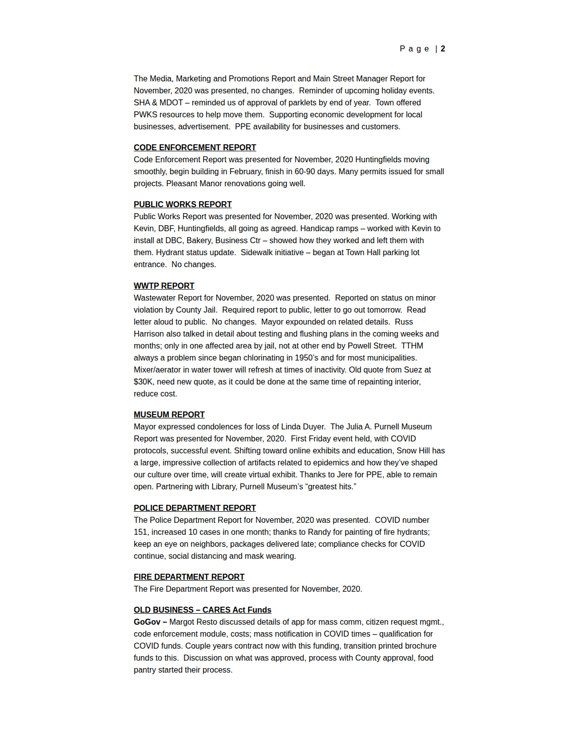P a g e | 2
The Media, Marketing and Promotions Report and Main Street Manager Report for November, 2020 was presented, no changes. Reminder of upcoming holiday events. SHA & MDOT – reminded us of approval of parklets by end of year. Town offered PWKS resources to help move them. Supporting economic development for local businesses, advertisement. PPE availability for businesses and customers.
CODE ENFORCEMENT REPORT
Code Enforcement Report was presented for November, 2020 Huntingfields moving smoothly, begin building in February, finish in 60-90 days. Many permits issued for small projects. Pleasant Manor renovations going well.
PUBLIC WORKS REPORT
Public Works Report was presented for November, 2020 was presented. Working with Kevin, DBF, Huntingfields, all going as agreed. Handicap ramps – worked with Kevin to install at DBC, Bakery, Business Ctr – showed how they worked and left them with them. Hydrant status update. Sidewalk initiative – began at Town Hall parking lot entrance. No changes.
WWTP REPORT
Wastewater Report for November, 2020 was presented. Reported on status on minor violation by County Jail. Required report to public, letter to go out tomorrow. Read letter aloud to public. No changes. Mayor expounded on related details. Russ Harrison also talked in detail about testing and flushing plans in the coming weeks and months; only in one affected area by jail, not at other end by Powell Street. TTHM always a problem since began chlorinating in 1950’s and for most municipalities. Mixer/aerator in water tower will refresh at times of inactivity. Old quote from Suez at $30K, need new quote, as it could be done at the same time of repainting interior, reduce cost.
MUSEUM REPORT
Mayor expressed condolences for loss of Linda Duyer. The Julia A. Purnell Museum Report was presented for November, 2020. First Friday event held, with COVID protocols, successful event. Shifting toward online exhibits and education, Snow Hill has a large, impressive collection of artifacts related to epidemics and how they’ve shaped our culture over time, will create virtual exhibit. Thanks to Jere for PPE, able to remain open. Partnering with Library, Purnell Museum’s “greatest hits.”
POLICE DEPARTMENT REPORT
The Police Department Report for November, 2020 was presented. COVID number 151, increased 10 cases in one month; thanks to Randy for painting of fire hydrants; keep an eye on neighbors, packages delivered late; compliance checks for COVID continue, social distancing and mask wearing.
FIRE DEPARTMENT REPORT
The Fire Department Report was presented for November, 2020.
OLD BUSINESS – CARES Act Funds
GoGov – Margot Resto discussed details of app for mass comm, citizen request mgmt., code enforcement module, costs; mass notification in COVID times – qualification for COVID funds. Couple years contract now with this funding, transition printed brochure funds to this. Discussion on what was approved, process with County approval, food pantry started their process.